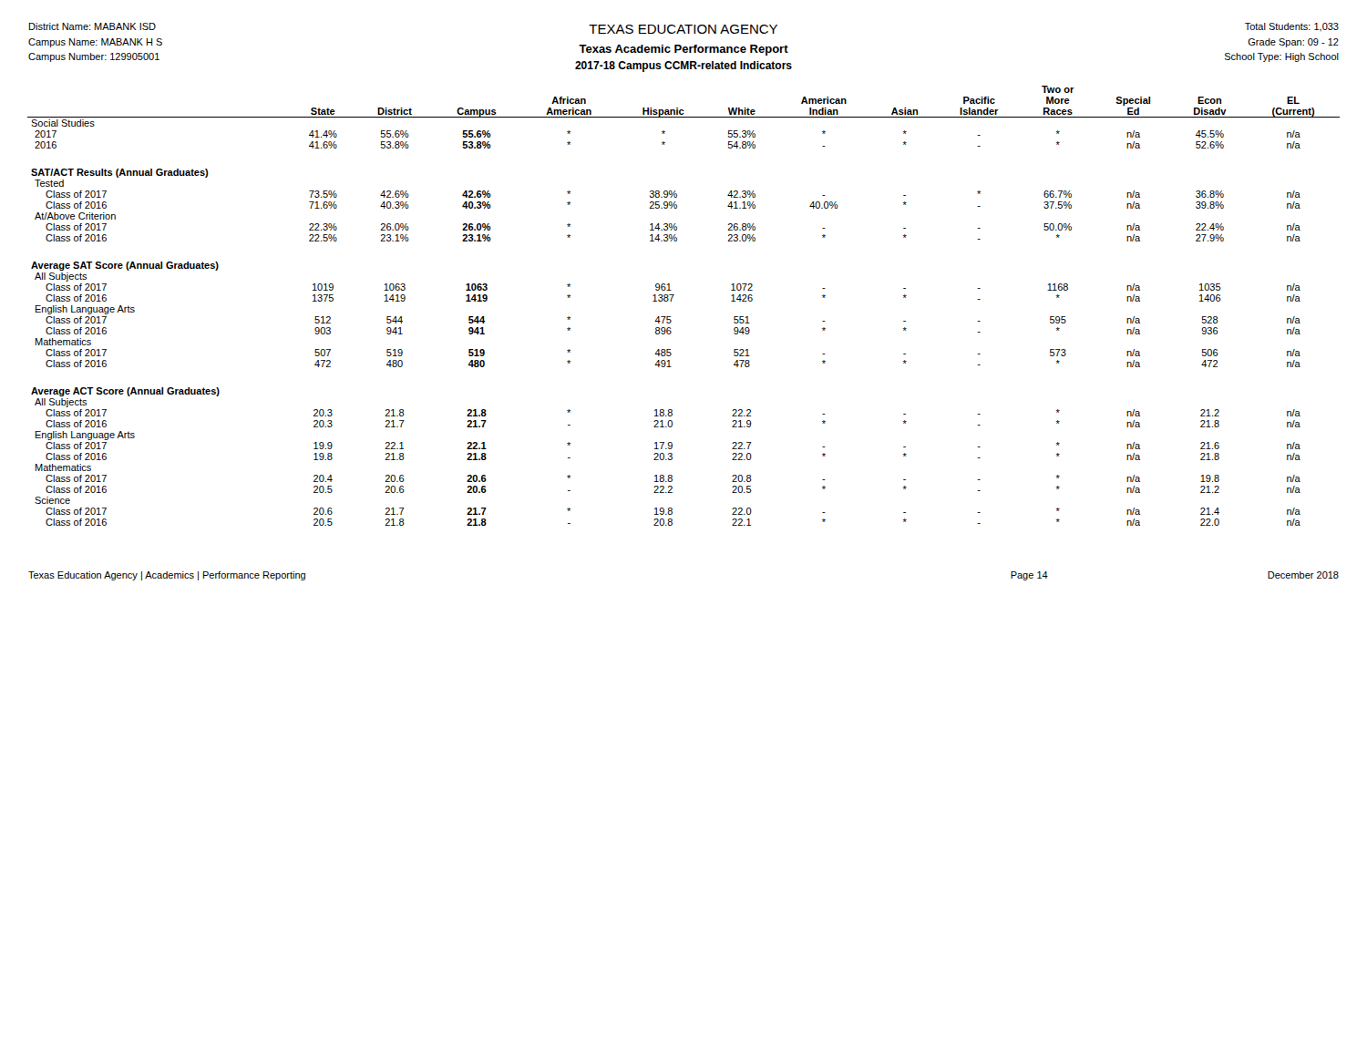| District Name: MABANK ISD Campus Name: MABANK H S Campus Number: 129905001 | TEXAS EDUCATION AGENCY Texas Academic Performance Report 2017-18 Campus CCMR-related Indicators | Total Students: 1,033 Grade Span: 09 - 12 School Type: High School |
| | | | | African | | | American | | Pacific | Two or More | Special | Econ | EL |
| --- | --- | --- | --- | --- | --- | --- | --- | --- | --- | --- | --- | --- | --- |
| | State | District | Campus | American | Hispanic | White | Indian | Asian | Islander | Races | Ed | Disadv | (Current) |
| Social Studies | |
| 2017 | 41.4% | 55.6% | 55.6% | * | * | 55.3% | * | * | - | * | n/a | 45.5% | n/a |
| 2016 | 41.6% | 53.8% | 53.8% | * | * | 54.8% | - | * | - | * | n/a | 52.6% | n/a |
| SAT/ACT Results (Annual Graduates) | |
| Tested | |
| Class of 2017 | 73.5% | 42.6% | 42.6% | * | 38.9% | 42.3% | - | - | * | 66.7% | n/a | 36.8% | n/a |
| Class of 2016 | 71.6% | 40.3% | 40.3% | * | 25.9% | 41.1% | 40.0% | * | - | 37.5% | n/a | 39.8% | n/a |
| At/Above Criterion | |
| Class of 2017 | 22.3% | 26.0% | 26.0% | * | 14.3% | 26.8% | - | - | - | 50.0% | n/a | 22.4% | n/a |
| Class of 2016 | 22.5% | 23.1% | 23.1% | * | 14.3% | 23.0% | * | * | - | * | n/a | 27.9% | n/a |
| Average SAT Score (Annual Graduates) | |
| All Subjects | |
| Class of 2017 | 1019 | 1063 | 1063 | * | 961 | 1072 | - | - | - | 1168 | n/a | 1035 | n/a |
| Class of 2016 | 1375 | 1419 | 1419 | * | 1387 | 1426 | * | * | - | * | n/a | 1406 | n/a |
| English Language Arts | |
| Class of 2017 | 512 | 544 | 544 | * | 475 | 551 | - | - | - | 595 | n/a | 528 | n/a |
| Class of 2016 | 903 | 941 | 941 | * | 896 | 949 | * | * | - | * | n/a | 936 | n/a |
| Mathematics | |
| Class of 2017 | 507 | 519 | 519 | * | 485 | 521 | - | - | - | 573 | n/a | 506 | n/a |
| Class of 2016 | 472 | 480 | 480 | * | 491 | 478 | * | * | - | * | n/a | 472 | n/a |
| Average ACT Score (Annual Graduates) | |
| All Subjects | |
| Class of 2017 | 20.3 | 21.8 | 21.8 | * | 18.8 | 22.2 | - | - | - | * | n/a | 21.2 | n/a |
| Class of 2016 | 20.3 | 21.7 | 21.7 | - | 21.0 | 21.9 | * | * | - | * | n/a | 21.8 | n/a |
| English Language Arts | |
| Class of 2017 | 19.9 | 22.1 | 22.1 | * | 17.9 | 22.7 | - | - | - | * | n/a | 21.6 | n/a |
| Class of 2016 | 19.8 | 21.8 | 21.8 | - | 20.3 | 22.0 | * | * | - | * | n/a | 21.8 | n/a |
| Mathematics | |
| Class of 2017 | 20.4 | 20.6 | 20.6 | * | 18.8 | 20.8 | - | - | - | * | n/a | 19.8 | n/a |
| Class of 2016 | 20.5 | 20.6 | 20.6 | - | 22.2 | 20.5 | * | * | - | * | n/a | 21.2 | n/a |
| Science | |
| Class of 2017 | 20.6 | 21.7 | 21.7 | * | 19.8 | 22.0 | - | - | - | * | n/a | 21.4 | n/a |
| Class of 2016 | 20.5 | 21.8 | 21.8 | - | 20.8 | 22.1 | * | * | - | * | n/a | 22.0 | n/a |
| Texas Education Agency / Academics / Performance Reporting | Page 14 | December 2018 |